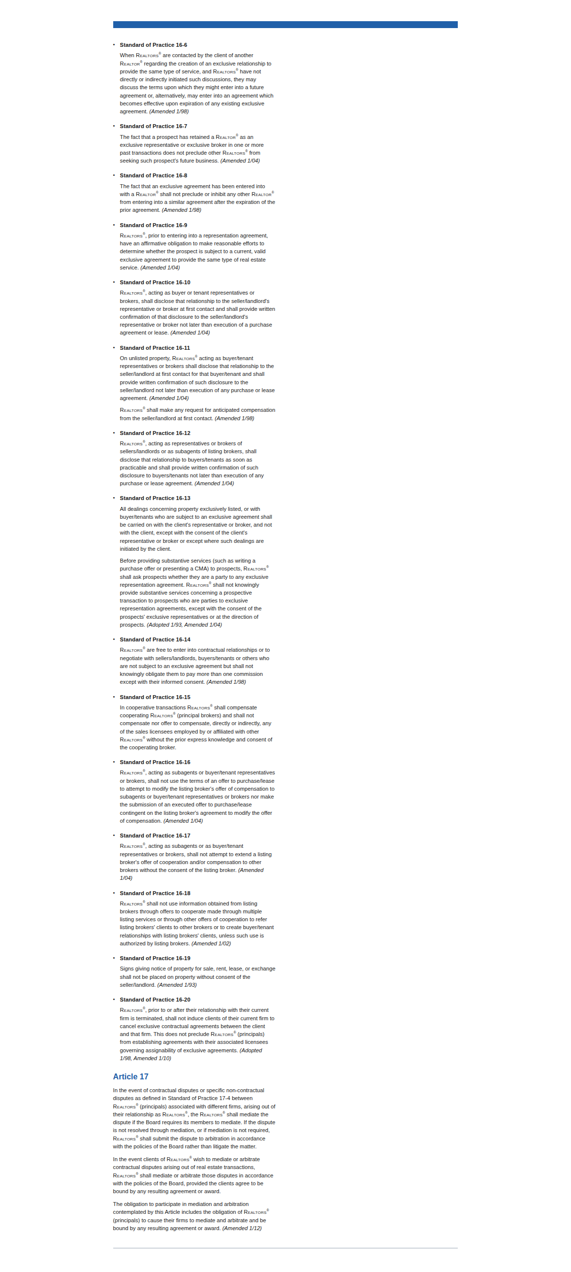Standard of Practice 16-6
When Realtors® are contacted by the client of another Realtor® regarding the creation of an exclusive relationship to provide the same type of service, and Realtors® have not directly or indirectly initiated such discussions, they may discuss the terms upon which they might enter into a future agreement or, alternatively, may enter into an agreement which becomes effective upon expiration of any existing exclusive agreement. (Amended 1/98)
Standard of Practice 16-7
The fact that a prospect has retained a Realtor® as an exclusive representative or exclusive broker in one or more past transactions does not preclude other Realtors® from seeking such prospect's future business. (Amended 1/04)
Standard of Practice 16-8
The fact that an exclusive agreement has been entered into with a Realtor® shall not preclude or inhibit any other Realtor® from entering into a similar agreement after the expiration of the prior agreement. (Amended 1/98)
Standard of Practice 16-9
Realtors®, prior to entering into a representation agreement, have an affirmative obligation to make reasonable efforts to determine whether the prospect is subject to a current, valid exclusive agreement to provide the same type of real estate service. (Amended 1/04)
Standard of Practice 16-10
Realtors®, acting as buyer or tenant representatives or brokers, shall disclose that relationship to the seller/landlord's representative or broker at first contact and shall provide written confirmation of that disclosure to the seller/landlord's representative or broker not later than execution of a purchase agreement or lease. (Amended 1/04)
Standard of Practice 16-11
On unlisted property, Realtors® acting as buyer/tenant representatives or brokers shall disclose that relationship to the seller/landlord at first contact for that buyer/tenant and shall provide written confirmation of such disclosure to the seller/landlord not later than execution of any purchase or lease agreement. (Amended 1/04)
Realtors® shall make any request for anticipated compensation from the seller/landlord at first contact. (Amended 1/98)
Standard of Practice 16-12
Realtors®, acting as representatives or brokers of sellers/landlords or as subagents of listing brokers, shall disclose that relationship to buyers/tenants as soon as practicable and shall provide written confirmation of such disclosure to buyers/tenants not later than execution of any purchase or lease agreement. (Amended 1/04)
Standard of Practice 16-13
All dealings concerning property exclusively listed, or with buyer/tenants who are subject to an exclusive agreement shall be carried on with the client's representative or broker, and not with the client, except with the consent of the client's representative or broker or except where such dealings are initiated by the client.
Before providing substantive services (such as writing a purchase offer or presenting a CMA) to prospects, Realtors® shall ask prospects whether they are a party to any exclusive representation agreement. Realtors® shall not knowingly provide substantive services concerning a prospective transaction to prospects who are parties to exclusive representation agreements, except with the consent of the prospects' exclusive representatives or at the direction of prospects. (Adopted 1/93, Amended 1/04)
Standard of Practice 16-14
Realtors® are free to enter into contractual relationships or to negotiate with sellers/landlords, buyers/tenants or others who are not subject to an exclusive agreement but shall not knowingly obligate them to pay more than one commission except with their informed consent. (Amended 1/98)
Standard of Practice 16-15
In cooperative transactions Realtors® shall compensate cooperating Realtors® (principal brokers) and shall not compensate nor offer to compensate, directly or indirectly, any of the sales licensees employed by or affiliated with other Realtors® without the prior express knowledge and consent of the cooperating broker.
Standard of Practice 16-16
Realtors®, acting as subagents or buyer/tenant representatives or brokers, shall not use the terms of an offer to purchase/lease to attempt to modify the listing broker's offer of compensation to subagents or buyer/tenant representatives or brokers nor make the submission of an executed offer to purchase/lease contingent on the listing broker's agreement to modify the offer of compensation. (Amended 1/04)
Standard of Practice 16-17
Realtors®, acting as subagents or as buyer/tenant representatives or brokers, shall not attempt to extend a listing broker's offer of cooperation and/or compensation to other brokers without the consent of the listing broker. (Amended 1/04)
Standard of Practice 16-18
Realtors® shall not use information obtained from listing brokers through offers to cooperate made through multiple listing services or through other offers of cooperation to refer listing brokers' clients to other brokers or to create buyer/tenant relationships with listing brokers' clients, unless such use is authorized by listing brokers. (Amended 1/02)
Standard of Practice 16-19
Signs giving notice of property for sale, rent, lease, or exchange shall not be placed on property without consent of the seller/landlord. (Amended 1/93)
Standard of Practice 16-20
Realtors®, prior to or after their relationship with their current firm is terminated, shall not induce clients of their current firm to cancel exclusive contractual agreements between the client and that firm. This does not preclude Realtors® (principals) from establishing agreements with their associated licensees governing assignability of exclusive agreements. (Adopted 1/98, Amended 1/10)
Article 17
In the event of contractual disputes or specific non-contractual disputes as defined in Standard of Practice 17-4 between Realtors® (principals) associated with different firms, arising out of their relationship as Realtors®, the Realtors® shall mediate the dispute if the Board requires its members to mediate. If the dispute is not resolved through mediation, or if mediation is not required, Realtors® shall submit the dispute to arbitration in accordance with the policies of the Board rather than litigate the matter.
In the event clients of Realtors® wish to mediate or arbitrate contractual disputes arising out of real estate transactions, Realtors® shall mediate or arbitrate those disputes in accordance with the policies of the Board, provided the clients agree to be bound by any resulting agreement or award.
The obligation to participate in mediation and arbitration contemplated by this Article includes the obligation of Realtors® (principals) to cause their firms to mediate and arbitrate and be bound by any resulting agreement or award. (Amended 1/12)